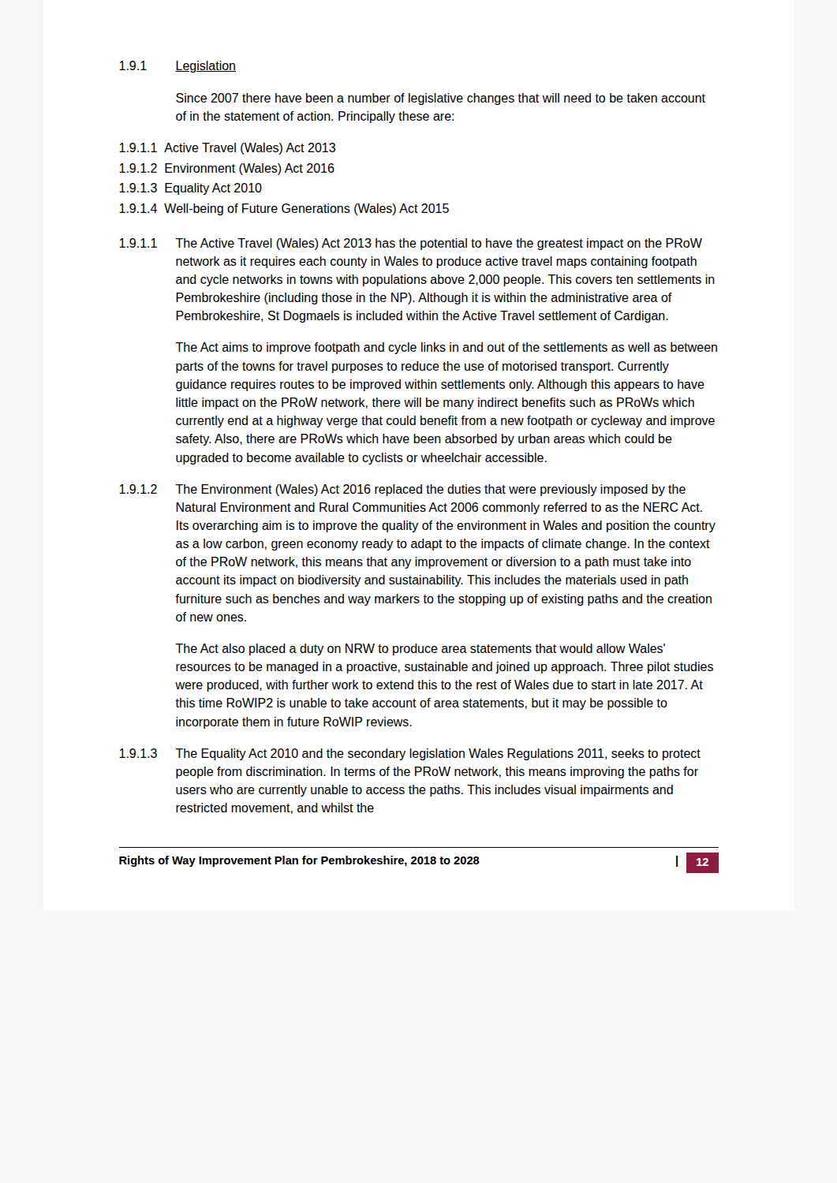1.9.1 Legislation
Since 2007 there have been a number of legislative changes that will need to be taken account of in the statement of action. Principally these are:
1.9.1.1 Active Travel (Wales) Act 2013
1.9.1.2 Environment (Wales) Act 2016
1.9.1.3 Equality Act 2010
1.9.1.4 Well-being of Future Generations (Wales) Act 2015
1.9.1.1
The Active Travel (Wales) Act 2013 has the potential to have the greatest impact on the PRoW network as it requires each county in Wales to produce active travel maps containing footpath and cycle networks in towns with populations above 2,000 people. This covers ten settlements in Pembrokeshire (including those in the NP). Although it is within the administrative area of Pembrokeshire, St Dogmaels is included within the Active Travel settlement of Cardigan.
The Act aims to improve footpath and cycle links in and out of the settlements as well as between parts of the towns for travel purposes to reduce the use of motorised transport. Currently guidance requires routes to be improved within settlements only. Although this appears to have little impact on the PRoW network, there will be many indirect benefits such as PRoWs which currently end at a highway verge that could benefit from a new footpath or cycleway and improve safety. Also, there are PRoWs which have been absorbed by urban areas which could be upgraded to become available to cyclists or wheelchair accessible.
1.9.1.2
The Environment (Wales) Act 2016 replaced the duties that were previously imposed by the Natural Environment and Rural Communities Act 2006 commonly referred to as the NERC Act. Its overarching aim is to improve the quality of the environment in Wales and position the country as a low carbon, green economy ready to adapt to the impacts of climate change. In the context of the PRoW network, this means that any improvement or diversion to a path must take into account its impact on biodiversity and sustainability. This includes the materials used in path furniture such as benches and way markers to the stopping up of existing paths and the creation of new ones.
The Act also placed a duty on NRW to produce area statements that would allow Wales' resources to be managed in a proactive, sustainable and joined up approach. Three pilot studies were produced, with further work to extend this to the rest of Wales due to start in late 2017. At this time RoWIP2 is unable to take account of area statements, but it may be possible to incorporate them in future RoWIP reviews.
1.9.1.3
The Equality Act 2010 and the secondary legislation Wales Regulations 2011, seeks to protect people from discrimination. In terms of the PRoW network, this means improving the paths for users who are currently unable to access the paths. This includes visual impairments and restricted movement, and whilst the
Rights of Way Improvement Plan for Pembrokeshire, 2018 to 2028 | 12